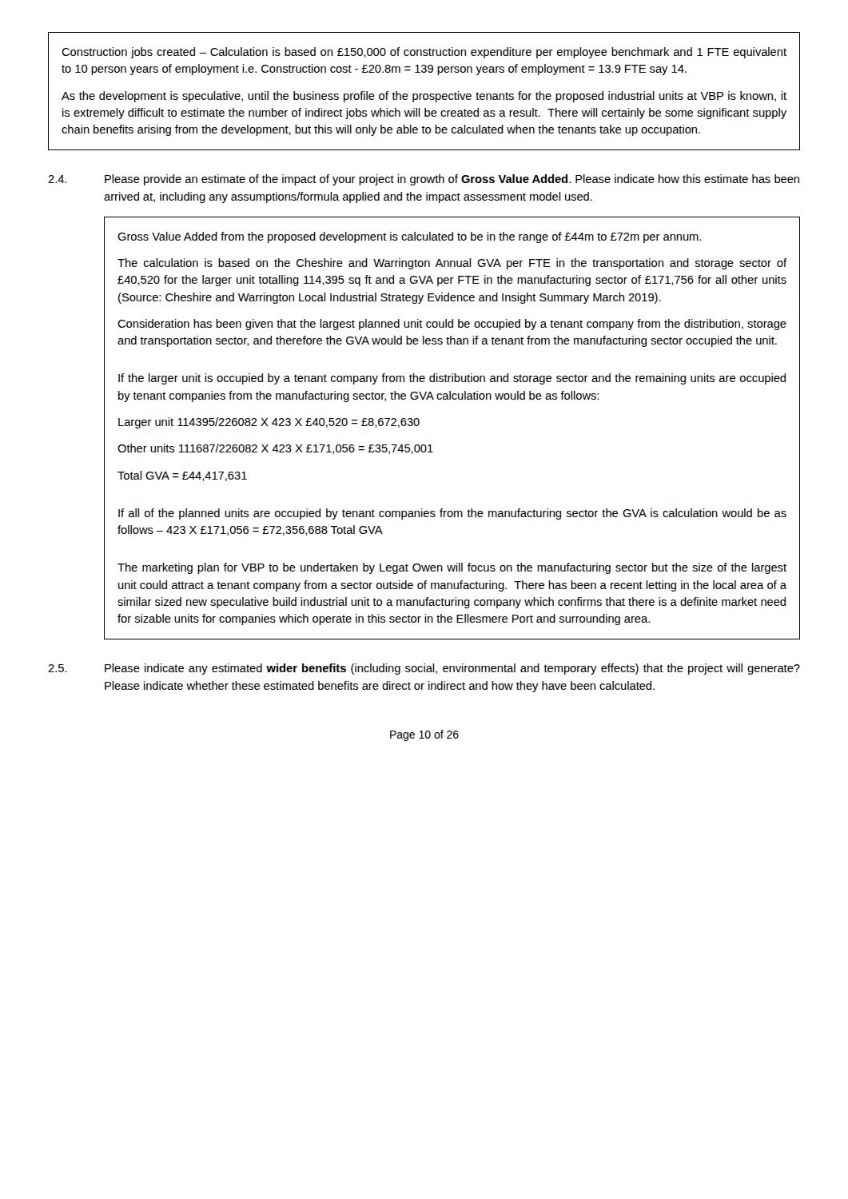Construction jobs created – Calculation is based on £150,000 of construction expenditure per employee benchmark and 1 FTE equivalent to 10 person years of employment i.e. Construction cost - £20.8m = 139 person years of employment = 13.9 FTE say 14.
As the development is speculative, until the business profile of the prospective tenants for the proposed industrial units at VBP is known, it is extremely difficult to estimate the number of indirect jobs which will be created as a result. There will certainly be some significant supply chain benefits arising from the development, but this will only be able to be calculated when the tenants take up occupation.
2.4.
Please provide an estimate of the impact of your project in growth of Gross Value Added. Please indicate how this estimate has been arrived at, including any assumptions/formula applied and the impact assessment model used.
Gross Value Added from the proposed development is calculated to be in the range of £44m to £72m per annum.
The calculation is based on the Cheshire and Warrington Annual GVA per FTE in the transportation and storage sector of £40,520 for the larger unit totalling 114,395 sq ft and a GVA per FTE in the manufacturing sector of £171,756 for all other units (Source: Cheshire and Warrington Local Industrial Strategy Evidence and Insight Summary March 2019).
Consideration has been given that the largest planned unit could be occupied by a tenant company from the distribution, storage and transportation sector, and therefore the GVA would be less than if a tenant from the manufacturing sector occupied the unit.
If the larger unit is occupied by a tenant company from the distribution and storage sector and the remaining units are occupied by tenant companies from the manufacturing sector, the GVA calculation would be as follows:
Larger unit 114395/226082 X 423 X £40,520 = £8,672,630
Other units 111687/226082 X 423 X £171,056 = £35,745,001
Total GVA = £44,417,631
If all of the planned units are occupied by tenant companies from the manufacturing sector the GVA is calculation would be as follows – 423 X £171,056 = £72,356,688 Total GVA
The marketing plan for VBP to be undertaken by Legat Owen will focus on the manufacturing sector but the size of the largest unit could attract a tenant company from a sector outside of manufacturing. There has been a recent letting in the local area of a similar sized new speculative build industrial unit to a manufacturing company which confirms that there is a definite market need for sizable units for companies which operate in this sector in the Ellesmere Port and surrounding area.
2.5.
Please indicate any estimated wider benefits (including social, environmental and temporary effects) that the project will generate? Please indicate whether these estimated benefits are direct or indirect and how they have been calculated.
Page 10 of 26